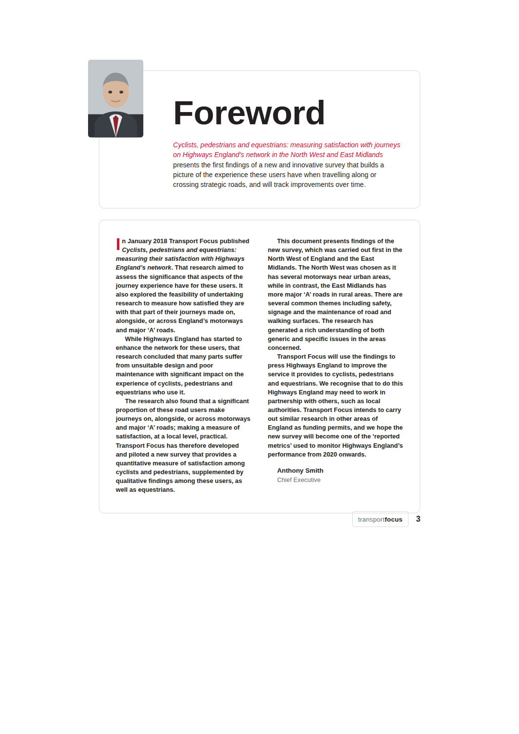Foreword
Cyclists, pedestrians and equestrians: measuring satisfaction with journeys on Highways England’s network in the North West and East Midlands presents the first findings of a new and innovative survey that builds a picture of the experience these users have when travelling along or crossing strategic roads, and will track improvements over time.
In January 2018 Transport Focus published Cyclists, pedestrians and equestrians: measuring their satisfaction with Highways England’s network. That research aimed to assess the significance that aspects of the journey experience have for these users. It also explored the feasibility of undertaking research to measure how satisfied they are with that part of their journeys made on, alongside, or across England’s motorways and major ‘A’ roads.
While Highways England has started to enhance the network for these users, that research concluded that many parts suffer from unsuitable design and poor maintenance with significant impact on the experience of cyclists, pedestrians and equestrians who use it.
The research also found that a significant proportion of these road users make journeys on, alongside, or across motorways and major ‘A’ roads; making a measure of satisfaction, at a local level, practical. Transport Focus has therefore developed and piloted a new survey that provides a quantitative measure of satisfaction among cyclists and pedestrians, supplemented by qualitative findings among these users, as well as equestrians.
This document presents findings of the new survey, which was carried out first in the North West of England and the East Midlands. The North West was chosen as it has several motorways near urban areas, while in contrast, the East Midlands has more major ‘A’ roads in rural areas. There are several common themes including safety, signage and the maintenance of road and walking surfaces. The research has generated a rich understanding of both generic and specific issues in the areas concerned.
Transport Focus will use the findings to press Highways England to improve the service it provides to cyclists, pedestrians and equestrians. We recognise that to do this Highways England may need to work in partnership with others, such as local authorities. Transport Focus intends to carry out similar research in other areas of England as funding permits, and we hope the new survey will become one of the ‘reported metrics’ used to monitor Highways England’s performance from 2020 onwards.
Anthony Smith
Chief Executive
transport focus
3